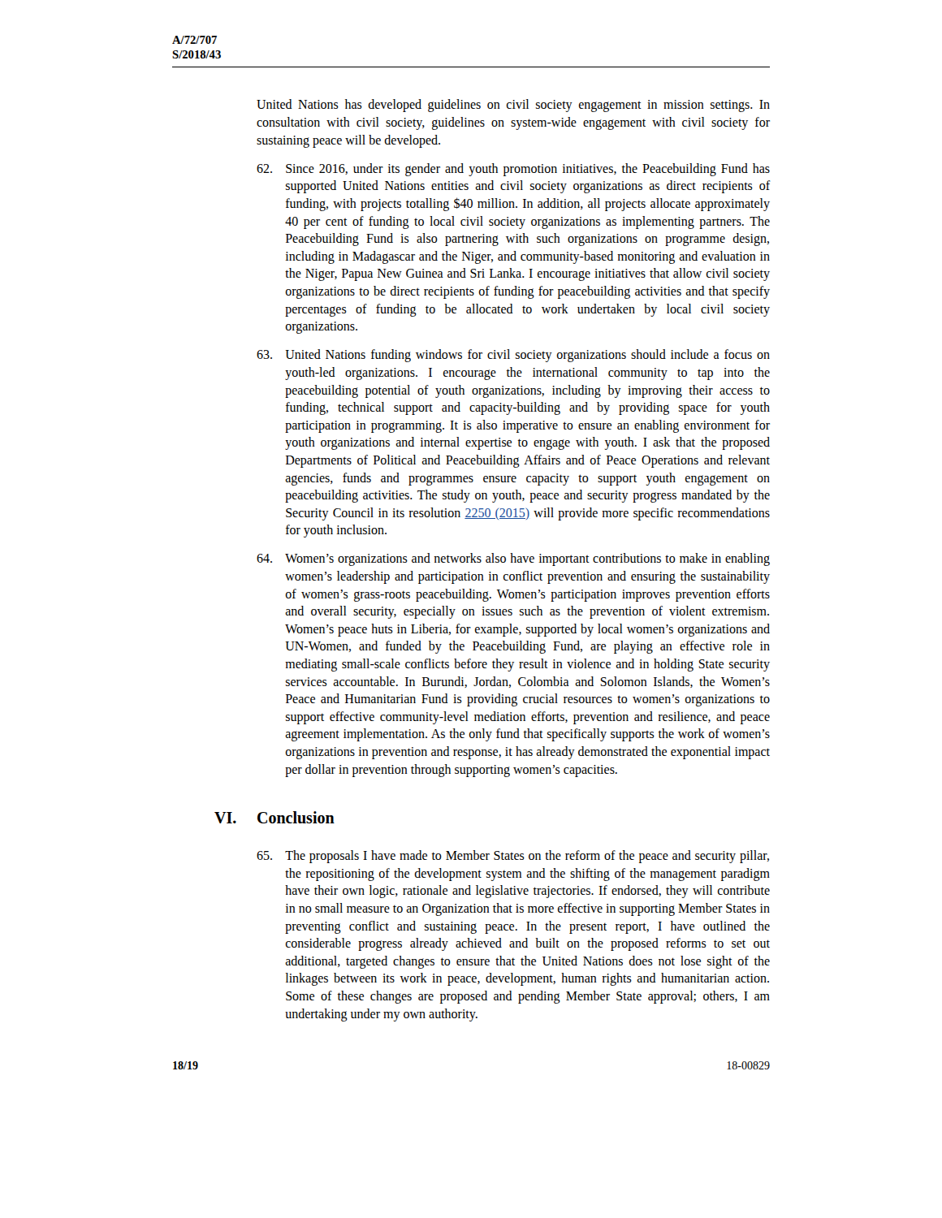A/72/707
S/2018/43
United Nations has developed guidelines on civil society engagement in mission settings. In consultation with civil society, guidelines on system-wide engagement with civil society for sustaining peace will be developed.
62. Since 2016, under its gender and youth promotion initiatives, the Peacebuilding Fund has supported United Nations entities and civil society organizations as direct recipients of funding, with projects totalling $40 million. In addition, all projects allocate approximately 40 per cent of funding to local civil society organizations as implementing partners. The Peacebuilding Fund is also partnering with such organizations on programme design, including in Madagascar and the Niger, and community-based monitoring and evaluation in the Niger, Papua New Guinea and Sri Lanka. I encourage initiatives that allow civil society organizations to be direct recipients of funding for peacebuilding activities and that specify percentages of funding to be allocated to work undertaken by local civil society organizations.
63. United Nations funding windows for civil society organizations should include a focus on youth-led organizations. I encourage the international community to tap into the peacebuilding potential of youth organizations, including by improving their access to funding, technical support and capacity-building and by providing space for youth participation in programming. It is also imperative to ensure an enabling environment for youth organizations and internal expertise to engage with youth. I ask that the proposed Departments of Political and Peacebuilding Affairs and of Peace Operations and relevant agencies, funds and programmes ensure capacity to support youth engagement on peacebuilding activities. The study on youth, peace and security progress mandated by the Security Council in its resolution 2250 (2015) will provide more specific recommendations for youth inclusion.
64. Women’s organizations and networks also have important contributions to make in enabling women’s leadership and participation in conflict prevention and ensuring the sustainability of women’s grass-roots peacebuilding. Women’s participation improves prevention efforts and overall security, especially on issues such as the prevention of violent extremism. Women’s peace huts in Liberia, for example, supported by local women’s organizations and UN-Women, and funded by the Peacebuilding Fund, are playing an effective role in mediating small-scale conflicts before they result in violence and in holding State security services accountable. In Burundi, Jordan, Colombia and Solomon Islands, the Women’s Peace and Humanitarian Fund is providing crucial resources to women’s organizations to support effective community-level mediation efforts, prevention and resilience, and peace agreement implementation. As the only fund that specifically supports the work of women’s organizations in prevention and response, it has already demonstrated the exponential impact per dollar in prevention through supporting women’s capacities.
VI. Conclusion
65. The proposals I have made to Member States on the reform of the peace and security pillar, the repositioning of the development system and the shifting of the management paradigm have their own logic, rationale and legislative trajectories. If endorsed, they will contribute in no small measure to an Organization that is more effective in supporting Member States in preventing conflict and sustaining peace. In the present report, I have outlined the considerable progress already achieved and built on the proposed reforms to set out additional, targeted changes to ensure that the United Nations does not lose sight of the linkages between its work in peace, development, human rights and humanitarian action. Some of these changes are proposed and pending Member State approval; others, I am undertaking under my own authority.
18/19 18-00829